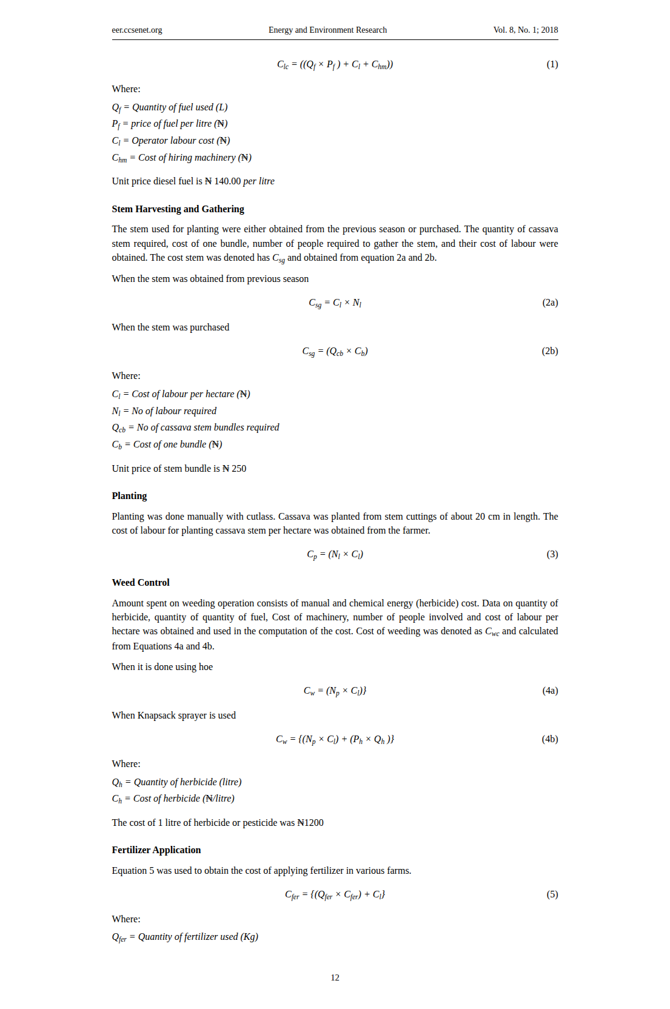eer.ccsenet.org Energy and Environment Research Vol. 8, No. 1; 2018
Clc = ((Qf × Pf ) + Cl + Chm)) (1)
Where:
Qf = Quantity of fuel used (L)
Pf = price of fuel per litre (₦)
Cl = Operator labour cost (₦)
Chm = Cost of hiring machinery (₦)
Unit price diesel fuel is ₦ 140.00 per litre
Stem Harvesting and Gathering
The stem used for planting were either obtained from the previous season or purchased. The quantity of cassava stem required, cost of one bundle, number of people required to gather the stem, and their cost of labour were obtained. The cost stem was denoted has Csg and obtained from equation 2a and 2b.
When the stem was obtained from previous season
Csg = Cl × Nl (2a)
When the stem was purchased
Csg = (Qcb × Cb) (2b)
Where:
Cl = Cost of labour per hectare (₦)
Nl = No of labour required
Qcb = No of cassava stem bundles required
Cb = Cost of one bundle (₦)
Unit price of stem bundle is ₦ 250
Planting
Planting was done manually with cutlass. Cassava was planted from stem cuttings of about 20 cm in length. The cost of labour for planting cassava stem per hectare was obtained from the farmer.
Cp = (Nl × Cl) (3)
Weed Control
Amount spent on weeding operation consists of manual and chemical energy (herbicide) cost. Data on quantity of herbicide, quantity of quantity of fuel, Cost of machinery, number of people involved and cost of labour per hectare was obtained and used in the computation of the cost. Cost of weeding was denoted as Cwc and calculated from Equations 4a and 4b.
When it is done using hoe
Cw = (Np × Cl)} (4a)
When Knapsack sprayer is used
Cw = {(Np × Cl) + (Ph × Qh )} (4b)
Where:
Qh = Quantity of herbicide (litre)
Ch = Cost of herbicide (₦/litre)
The cost of 1 litre of herbicide or pesticide was ₦1200
Fertilizer Application
Equation 5 was used to obtain the cost of applying fertilizer in various farms.
Cfer = {(Qfer × Cfer) + Cl} (5)
Where:
Qfer = Quantity of fertilizer used (Kg)
12